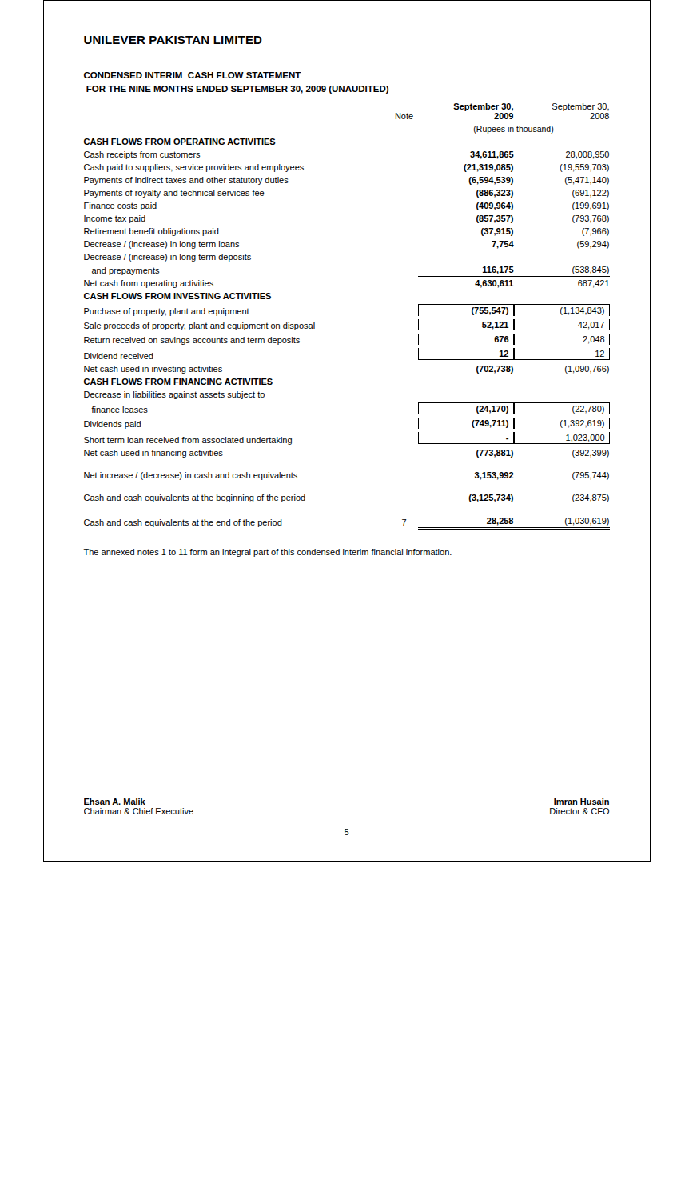UNILEVER PAKISTAN LIMITED
CONDENSED INTERIM CASH FLOW STATEMENT
FOR THE NINE MONTHS ENDED SEPTEMBER 30, 2009 (UNAUDITED)
| | Note | September 30, 2009 | September 30, 2008 |
| | | (Rupees in thousand) |
| CASH FLOWS FROM OPERATING ACTIVITIES |
| Cash receipts from customers | | 34,611,865 | 28,008,950 |
| Cash paid to suppliers, service providers and employees | | (21,319,085) | (19,559,703) |
| Payments of indirect taxes and other statutory duties | | (6,594,539) | (5,471,140) |
| Payments of royalty and technical services fee | | (886,323) | (691,122) |
| Finance costs paid | | (409,964) | (199,691) |
| Income tax paid | | (857,357) | (793,768) |
| Retirement benefit obligations paid | | (37,915) | (7,966) |
| Decrease / (increase) in long term loans | | 7,754 | (59,294) |
| Decrease / (increase) in long term deposits | | | |
| and prepayments | | 116,175 | (538,845) |
| Net cash from operating activities | | 4,630,611 | 687,421 |
| CASH FLOWS FROM INVESTING ACTIVITIES |
| Purchase of property, plant and equipment | | (755,547) | (1,134,843) |
| Sale proceeds of property, plant and equipment on disposal | | 52,121 | 42,017 |
| Return received on savings accounts and term deposits | | 676 | 2,048 |
| Dividend received | | 12 | 12 |
| Net cash used in investing activities | | (702,738) | (1,090,766) |
| CASH FLOWS FROM FINANCING ACTIVITIES |
| Decrease in liabilities against assets subject to | | | |
| finance leases | | (24,170) | (22,780) |
| Dividends paid | | (749,711) | (1,392,619) |
| Short term loan received from associated undertaking | | - | 1,023,000 |
| Net cash used in financing activities | | (773,881) | (392,399) |
| Net increase / (decrease) in cash and cash equivalents | | 3,153,992 | (795,744) |
| Cash and cash equivalents at the beginning of the period | | (3,125,734) | (234,875) |
| Cash and cash equivalents at the end of the period | 7 | 28,258 | (1,030,619) |
The annexed notes 1 to 11 form an integral part of this condensed interim financial information.
Ehsan A. Malik
Chairman & Chief Executive
Imran Husain
Director & CFO
5